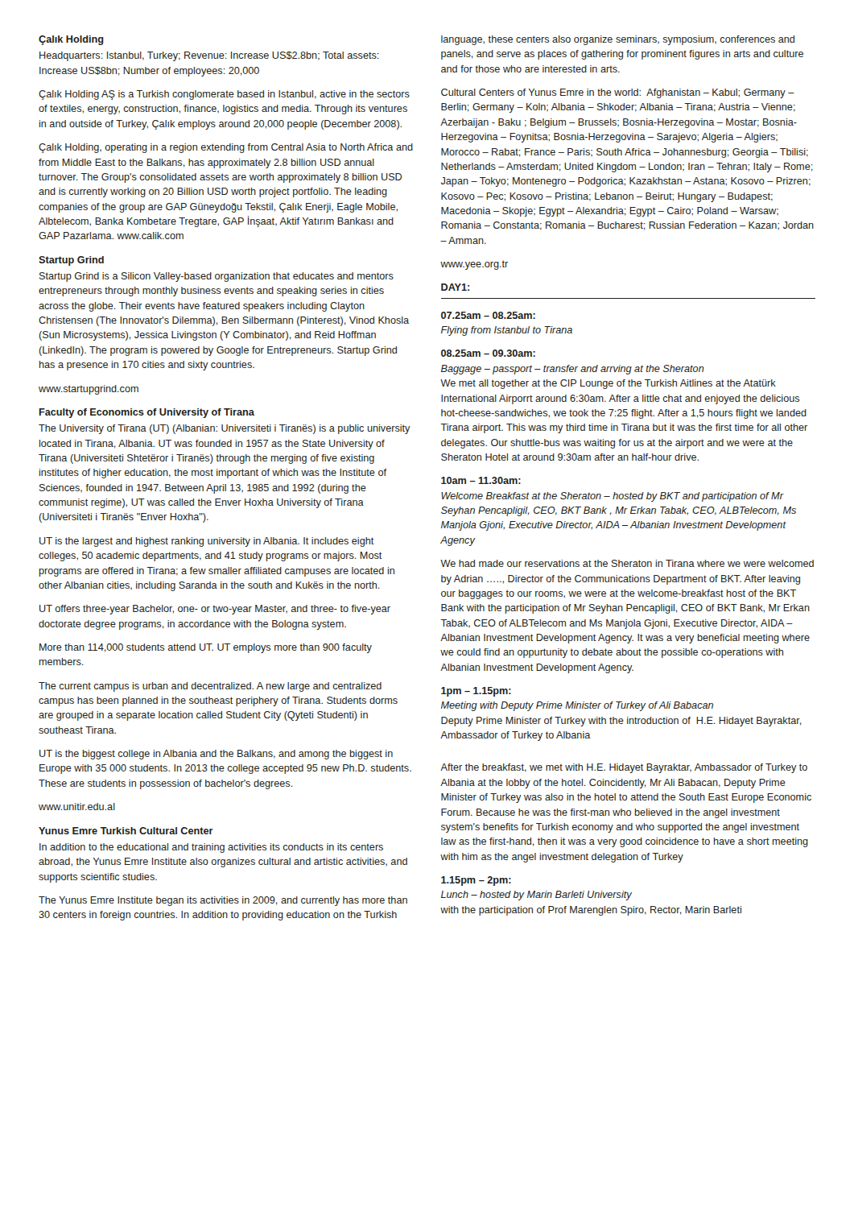Çalık Holding
Headquarters: Istanbul, Turkey; Revenue: Increase US$2.8bn; Total assets: Increase US$8bn; Number of employees: 20,000
Çalık Holding AŞ is a Turkish conglomerate based in Istanbul, active in the sectors of textiles, energy, construction, finance, logistics and media. Through its ventures in and outside of Turkey, Çalık employs around 20,000 people (December 2008).
Çalık Holding, operating in a region extending from Central Asia to North Africa and from Middle East to the Balkans, has approximately 2.8 billion USD annual turnover. The Group's consolidated assets are worth approximately 8 billion USD and is currently working on 20 Billion USD worth project portfolio. The leading companies of the group are GAP Güneydoğu Tekstil, Çalık Enerji, Eagle Mobile, Albtelecom, Banka Kombetare Tregtare, GAP İnşaat, Aktif Yatırım Bankası and GAP Pazarlama. www.calik.com
Startup Grind
Startup Grind is a Silicon Valley-based organization that educates and mentors entrepreneurs through monthly business events and speaking series in cities across the globe. Their events have featured speakers including Clayton Christensen (The Innovator's Dilemma), Ben Silbermann (Pinterest), Vinod Khosla (Sun Microsystems), Jessica Livingston (Y Combinator), and Reid Hoffman (LinkedIn). The program is powered by Google for Entrepreneurs. Startup Grind has a presence in 170 cities and sixty countries.
www.startupgrind.com
Faculty of Economics of University of Tirana
The University of Tirana (UT) (Albanian: Universiteti i Tiranës) is a public university located in Tirana, Albania. UT was founded in 1957 as the State University of Tirana (Universiteti Shtetëror i Tiranës) through the merging of five existing institutes of higher education, the most important of which was the Institute of Sciences, founded in 1947. Between April 13, 1985 and 1992 (during the communist regime), UT was called the Enver Hoxha University of Tirana (Universiteti i Tiranës "Enver Hoxha").
UT is the largest and highest ranking university in Albania. It includes eight colleges, 50 academic departments, and 41 study programs or majors. Most programs are offered in Tirana; a few smaller affiliated campuses are located in other Albanian cities, including Saranda in the south and Kukës in the north.
UT offers three-year Bachelor, one- or two-year Master, and three- to five-year doctorate degree programs, in accordance with the Bologna system.
More than 114,000 students attend UT. UT employs more than 900 faculty members.
The current campus is urban and decentralized. A new large and centralized campus has been planned in the southeast periphery of Tirana. Students dorms are grouped in a separate location called Student City (Qyteti Studenti) in southeast Tirana.
UT is the biggest college in Albania and the Balkans, and among the biggest in Europe with 35 000 students. In 2013 the college accepted 95 new Ph.D. students. These are students in possession of bachelor's degrees.
www.unitir.edu.al
Yunus Emre Turkish Cultural Center
In addition to the educational and training activities its conducts in its centers abroad, the Yunus Emre Institute also organizes cultural and artistic activities, and supports scientific studies.
The Yunus Emre Institute began its activities in 2009, and currently has more than 30 centers in foreign countries. In addition to providing education on the Turkish language, these centers also organize seminars, symposium, conferences and panels, and serve as places of gathering for prominent figures in arts and culture and for those who are interested in arts.
Cultural Centers of Yunus Emre in the world: Afghanistan – Kabul; Germany – Berlin; Germany – Koln; Albania – Shkoder; Albania – Tirana; Austria – Vienne; Azerbaijan - Baku ; Belgium – Brussels; Bosnia-Herzegovina – Mostar; Bosnia-Herzegovina – Foynitsa; Bosnia-Herzegovina – Sarajevo; Algeria – Algiers; Morocco – Rabat; France – Paris; South Africa – Johannesburg; Georgia – Tbilisi; Netherlands – Amsterdam; United Kingdom – London; Iran – Tehran; Italy – Rome; Japan – Tokyo; Montenegro – Podgorica; Kazakhstan – Astana; Kosovo – Prizren; Kosovo – Pec; Kosovo – Pristina; Lebanon – Beirut; Hungary – Budapest; Macedonia – Skopje; Egypt – Alexandria; Egypt – Cairo; Poland – Warsaw; Romania – Constanta; Romania – Bucharest; Russian Federation – Kazan; Jordan – Amman.
www.yee.org.tr
DAY1:
07.25am – 08.25am:
Flying from Istanbul to Tirana
08.25am – 09.30am:
Baggage – passport – transfer and arrving at the Sheraton
We met all together at the CIP Lounge of the Turkish Aitlines at the Atatürk International Airporrt around 6:30am. After a little chat and enjoyed the delicious hot-cheese-sandwiches, we took the 7:25 flight. After a 1,5 hours flight we landed Tirana airport. This was my third time in Tirana but it was the first time for all other delegates. Our shuttle-bus was waiting for us at the airport and we were at the Sheraton Hotel at around 9:30am after an half-hour drive.
10am – 11.30am:
Welcome Breakfast at the Sheraton – hosted by BKT and participation of Mr Seyhan Pencapligil, CEO, BKT Bank , Mr Erkan Tabak, CEO, ALBTelecom, Ms Manjola Gjoni, Executive Director, AIDA – Albanian Investment Development Agency
We had made our reservations at the Sheraton in Tirana where we were welcomed by Adrian ….., Director of the Communications Department of BKT. After leaving our baggages to our rooms, we were at the welcome-breakfast host of the BKT Bank with the participation of Mr Seyhan Pencapligil, CEO of BKT Bank, Mr Erkan Tabak, CEO of ALBTelecom and Ms Manjola Gjoni, Executive Director, AIDA – Albanian Investment Development Agency. It was a very beneficial meeting where we could find an oppurtunity to debate about the possible co-operations with Albanian Investment Development Agency.
1pm – 1.15pm:
Meeting with Deputy Prime Minister of Turkey of Ali Babacan
Deputy Prime Minister of Turkey with the introduction of H.E. Hidayet Bayraktar, Ambassador of Turkey to Albania
After the breakfast, we met with H.E. Hidayet Bayraktar, Ambassador of Turkey to Albania at the lobby of the hotel. Coincidently, Mr Ali Babacan, Deputy Prime Minister of Turkey was also in the hotel to attend the South East Europe Economic Forum. Because he was the first-man who believed in the angel investment system's benefits for Turkish economy and who supported the angel investment law as the first-hand, then it was a very good coincidence to have a short meeting with him as the angel investment delegation of Turkey
1.15pm – 2pm:
Lunch – hosted by Marin Barleti University
with the participation of Prof Marenglen Spiro, Rector, Marin Barleti